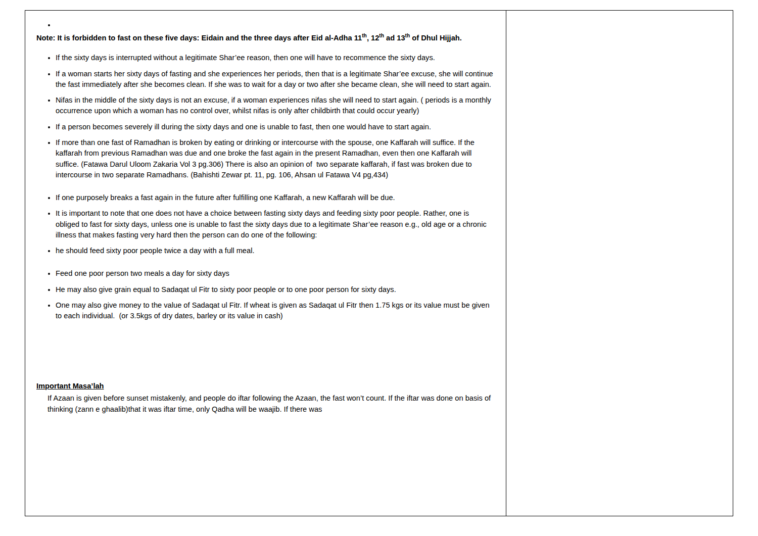Note: It is forbidden to fast on these five days: Eidain and the three days after Eid al-Adha 11th, 12th ad 13th of Dhul Hijjah.
If the sixty days is interrupted without a legitimate Shar’ee reason, then one will have to recommence the sixty days.
If a woman starts her sixty days of fasting and she experiences her periods, then that is a legitimate Shar’ee excuse, she will continue the fast immediately after she becomes clean. If she was to wait for a day or two after she became clean, she will need to start again.
Nifas in the middle of the sixty days is not an excuse, if a woman experiences nifas she will need to start again. ( periods is a monthly occurrence upon which a woman has no control over, whilst nifas is only after childbirth that could occur yearly)
If a person becomes severely ill during the sixty days and one is unable to fast, then one would have to start again.
If more than one fast of Ramadhan is broken by eating or drinking or intercourse with the spouse, one Kaffarah will suffice. If the kaffarah from previous Ramadhan was due and one broke the fast again in the present Ramadhan, even then one Kaffarah will suffice. (Fatawa Darul Uloom Zakaria Vol 3 pg.306) There is also an opinion of two separate kaffarah, if fast was broken due to intercourse in two separate Ramadhans. (Bahishti Zewar pt. 11, pg. 106, Ahsan ul Fatawa V4 pg,434)
If one purposely breaks a fast again in the future after fulfilling one Kaffarah, a new Kaffarah will be due.
It is important to note that one does not have a choice between fasting sixty days and feeding sixty poor people. Rather, one is obliged to fast for sixty days, unless one is unable to fast the sixty days due to a legitimate Shar’ee reason e.g., old age or a chronic illness that makes fasting very hard then the person can do one of the following:
he should feed sixty poor people twice a day with a full meal.
Feed one poor person two meals a day for sixty days
He may also give grain equal to Sadaqat ul Fitr to sixty poor people or to one poor person for sixty days.
One may also give money to the value of Sadaqat ul Fitr. If wheat is given as Sadaqat ul Fitr then 1.75 kgs or its value must be given to each individual. (or 3.5kgs of dry dates, barley or its value in cash)
Important Masa’lah
If Azaan is given before sunset mistakenly, and people do iftar following the Azaan, the fast won’t count. If the iftar was done on basis of thinking (zann e ghaalib)that it was iftar time, only Qadha will be waajib. If there was